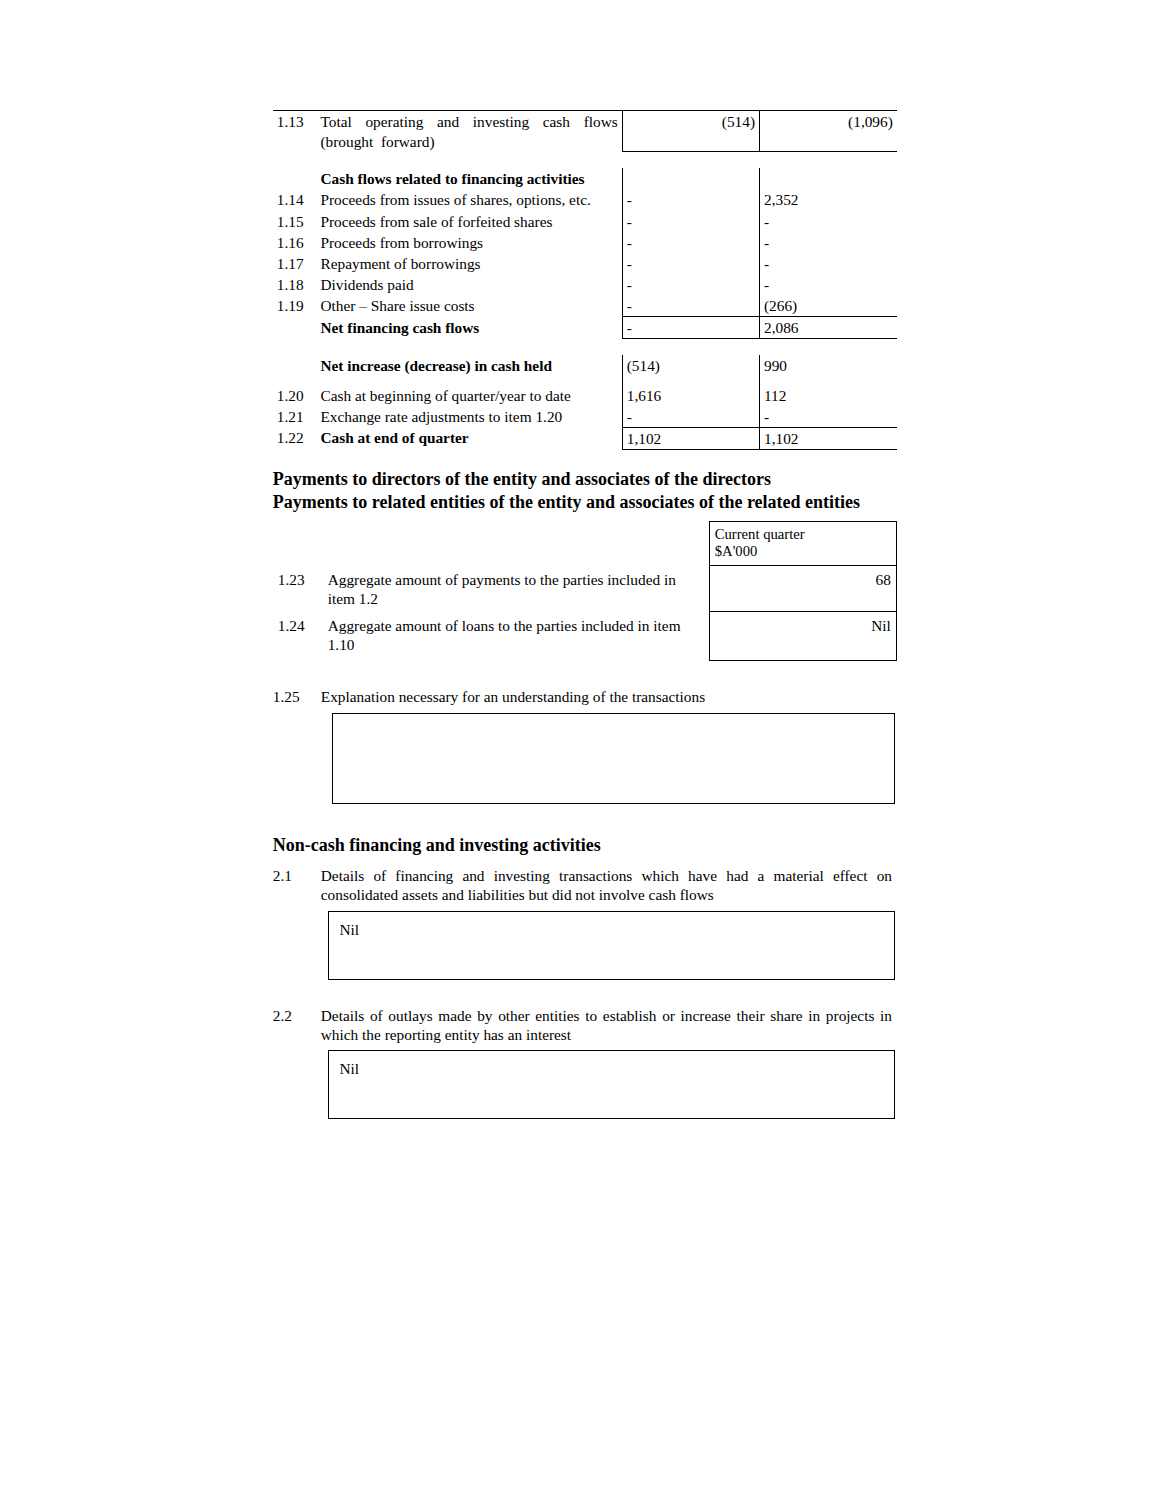| 1.13 | Total operating and investing cash flows (brought forward) | (514) | (1,096) |
| | Cash flows related to financing activities | | |
| 1.14 | Proceeds from issues of shares, options, etc. | - | 2,352 |
| 1.15 | Proceeds from sale of forfeited shares | - | - |
| 1.16 | Proceeds from borrowings | - | - |
| 1.17 | Repayment of borrowings | - | - |
| 1.18 | Dividends paid | - | - |
| 1.19 | Other – Share issue costs | - | (266) |
| | Net financing cash flows | - | 2,086 |
| | Net increase (decrease) in cash held | (514) | 990 |
| 1.20 | Cash at beginning of quarter/year to date | 1,616 | 112 |
| 1.21 | Exchange rate adjustments to item 1.20 | - | - |
| 1.22 | Cash at end of quarter | 1,102 | 1,102 |
Payments to directors of the entity and associates of the directors
Payments to related entities of the entity and associates of the related entities
| | | Current quarter $A'000 |
| 1.23 | Aggregate amount of payments to the parties included in item 1.2 | 68 |
| 1.24 | Aggregate amount of loans to the parties included in item 1.10 | Nil |
1.25 Explanation necessary for an understanding of the transactions
Non-cash financing and investing activities
2.1 Details of financing and investing transactions which have had a material effect on consolidated assets and liabilities but did not involve cash flows
Nil
2.2 Details of outlays made by other entities to establish or increase their share in projects in which the reporting entity has an interest
Nil